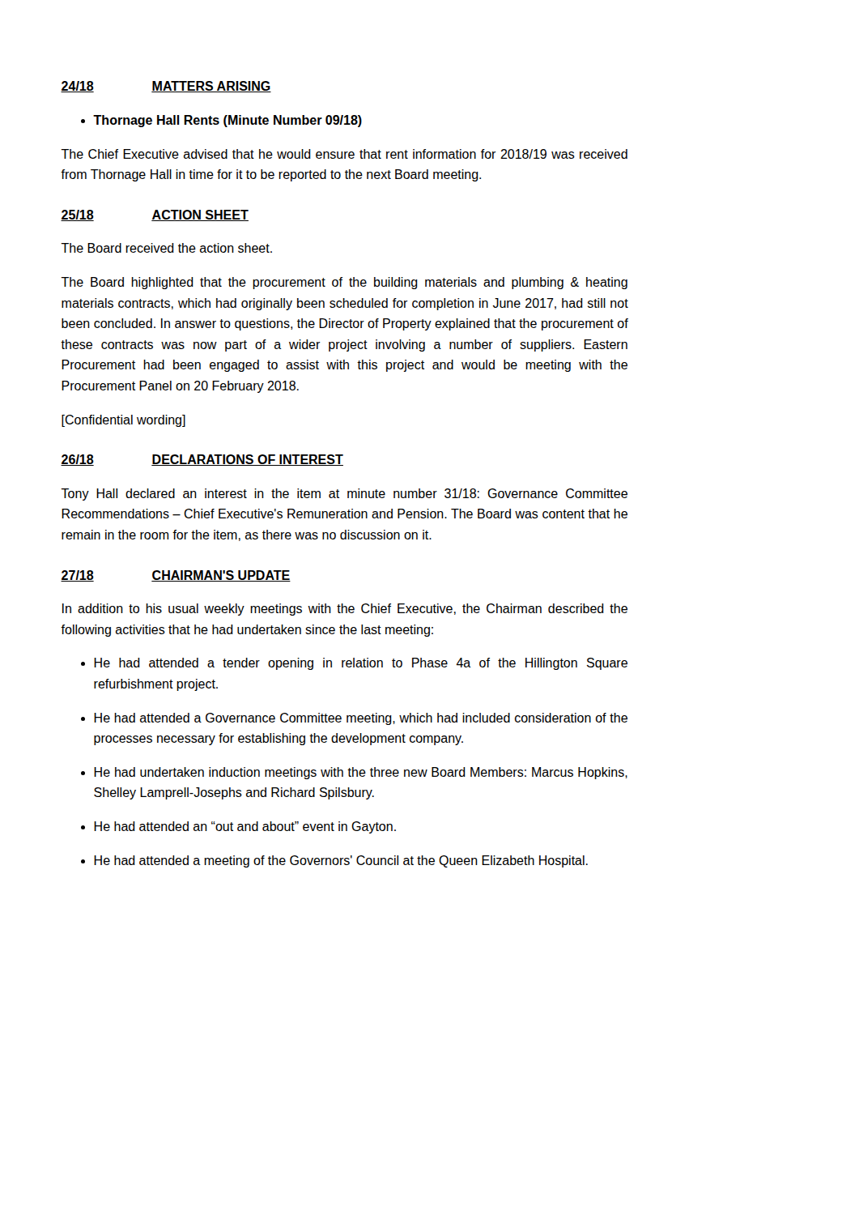24/18 MATTERS ARISING
Thornage Hall Rents (Minute Number 09/18)
The Chief Executive advised that he would ensure that rent information for 2018/19 was received from Thornage Hall in time for it to be reported to the next Board meeting.
25/18 ACTION SHEET
The Board received the action sheet.
The Board highlighted that the procurement of the building materials and plumbing & heating materials contracts, which had originally been scheduled for completion in June 2017, had still not been concluded. In answer to questions, the Director of Property explained that the procurement of these contracts was now part of a wider project involving a number of suppliers. Eastern Procurement had been engaged to assist with this project and would be meeting with the Procurement Panel on 20 February 2018.
[Confidential wording]
26/18 DECLARATIONS OF INTEREST
Tony Hall declared an interest in the item at minute number 31/18: Governance Committee Recommendations – Chief Executive's Remuneration and Pension. The Board was content that he remain in the room for the item, as there was no discussion on it.
27/18 CHAIRMAN'S UPDATE
In addition to his usual weekly meetings with the Chief Executive, the Chairman described the following activities that he had undertaken since the last meeting:
He had attended a tender opening in relation to Phase 4a of the Hillington Square refurbishment project.
He had attended a Governance Committee meeting, which had included consideration of the processes necessary for establishing the development company.
He had undertaken induction meetings with the three new Board Members: Marcus Hopkins, Shelley Lamprell-Josephs and Richard Spilsbury.
He had attended an “out and about” event in Gayton.
He had attended a meeting of the Governors' Council at the Queen Elizabeth Hospital.